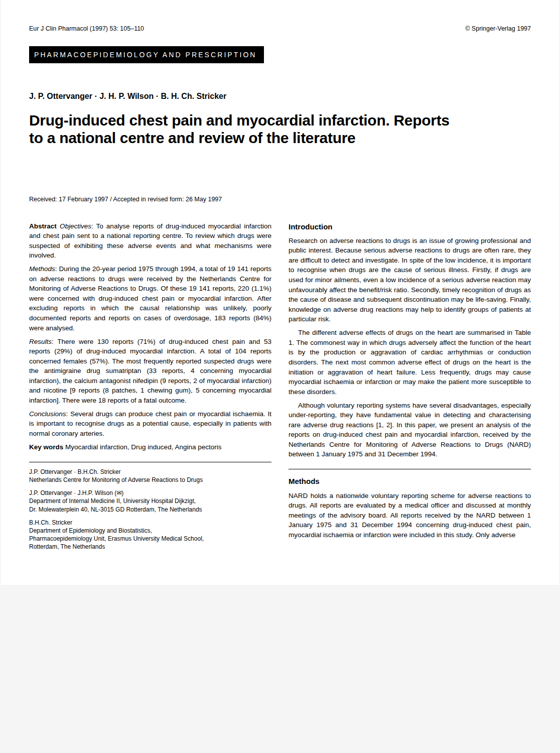Eur J Clin Pharmacol (1997) 53: 105–110 © Springer-Verlag 1997
PHARMACOEPIDEMIOLOGY AND PRESCRIPTION
J. P. Ottervanger · J. H. P. Wilson · B. H. Ch. Stricker
Drug-induced chest pain and myocardial infarction. Reports
to a national centre and review of the literature
Received: 17 February 1997 / Accepted in revised form: 26 May 1997
Abstract Objectives: To analyse reports of drug-induced myocardial infarction and chest pain sent to a national reporting centre. To review which drugs were suspected of exhibiting these adverse events and what mechanisms were involved.
Methods: During the 20-year period 1975 through 1994, a total of 19 141 reports on adverse reactions to drugs were received by the Netherlands Centre for Monitoring of Adverse Reactions to Drugs. Of these 19 141 reports, 220 (1.1%) were concerned with drug-induced chest pain or myocardial infarction. After excluding reports in which the causal relationship was unlikely, poorly documented reports and reports on cases of overdosage, 183 reports (84%) were analysed.
Results: There were 130 reports (71%) of drug-induced chest pain and 53 reports (29%) of drug-induced myocardial infarction. A total of 104 reports concerned females (57%). The most frequently reported suspected drugs were the antimigraine drug sumatriptan (33 reports, 4 concerning myocardial infarction), the calcium antagonist nifedipin (9 reports, 2 of myocardial infarction) and nicotine [9 reports (8 patches, 1 chewing gum), 5 concerning myocardial infarction]. There were 18 reports of a fatal outcome.
Conclusions: Several drugs can produce chest pain or myocardial ischaemia. It is important to recognise drugs as a potential cause, especially in patients with normal coronary arteries.
Key words Myocardial infarction, Drug induced, Angina pectoris
J.P. Ottervanger · B.H.Ch. Stricker
Netherlands Centre for Monitoring of Adverse Reactions to Drugs
J.P. Ottervanger · J.H.P. Wilson (✉)
Department of Internal Medicine II, University Hospital Dijkzigt,
Dr. Molewaterplein 40, NL-3015 GD Rotterdam, The Netherlands
B.H.Ch. Stricker
Department of Epidemiology and Biostatistics,
Pharmacoepidemiology Unit, Erasmus University Medical School,
Rotterdam, The Netherlands
Introduction
Research on adverse reactions to drugs is an issue of growing professional and public interest. Because serious adverse reactions to drugs are often rare, they are difficult to detect and investigate. In spite of the low incidence, it is important to recognise when drugs are the cause of serious illness. Firstly, if drugs are used for minor ailments, even a low incidence of a serious adverse reaction may unfavourably affect the benefit/risk ratio. Secondly, timely recognition of drugs as the cause of disease and subsequent discontinuation may be life-saving. Finally, knowledge on adverse drug reactions may help to identify groups of patients at particular risk.
The different adverse effects of drugs on the heart are summarised in Table 1. The commonest way in which drugs adversely affect the function of the heart is by the production or aggravation of cardiac arrhythmias or conduction disorders. The next most common adverse effect of drugs on the heart is the initiation or aggravation of heart failure. Less frequently, drugs may cause myocardial ischaemia or infarction or may make the patient more susceptible to these disorders.
Although voluntary reporting systems have several disadvantages, especially under-reporting, they have fundamental value in detecting and characterising rare adverse drug reactions [1, 2]. In this paper, we present an analysis of the reports on drug-induced chest pain and myocardial infarction, received by the Netherlands Centre for Monitoring of Adverse Reactions to Drugs (NARD) between 1 January 1975 and 31 December 1994.
Methods
NARD holds a nationwide voluntary reporting scheme for adverse reactions to drugs. All reports are evaluated by a medical officer and discussed at monthly meetings of the advisory board. All reports received by the NARD between 1 January 1975 and 31 December 1994 concerning drug-induced chest pain, myocardial ischaemia or infarction were included in this study. Only adverse